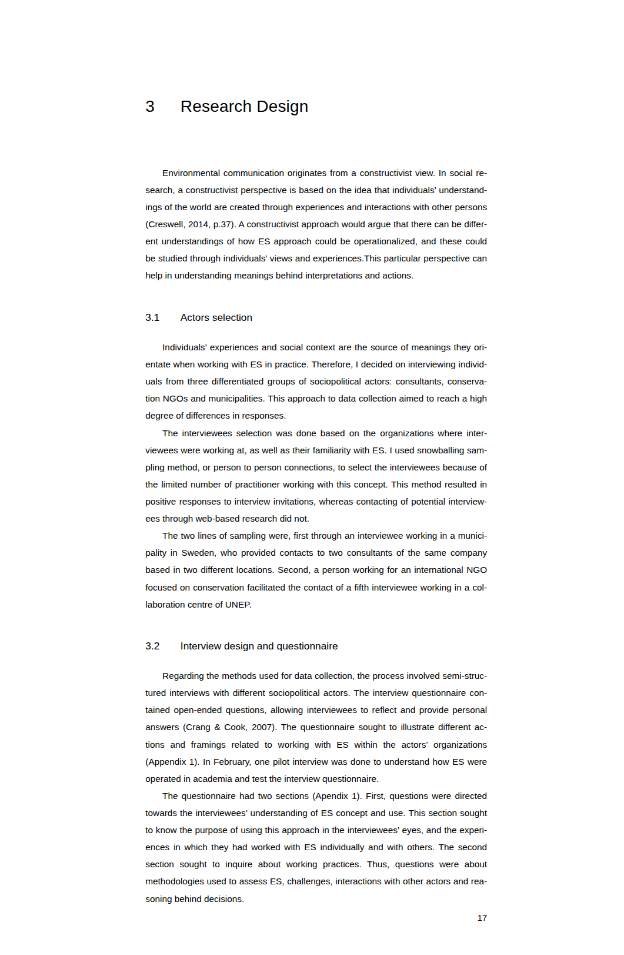3 Research Design
Environmental communication originates from a constructivist view. In social research, a constructivist perspective is based on the idea that individuals’ understandings of the world are created through experiences and interactions with other persons (Creswell, 2014, p.37). A constructivist approach would argue that there can be different understandings of how ES approach could be operationalized, and these could be studied through individuals’ views and experiences.This particular perspective can help in understanding meanings behind interpretations and actions.
3.1 Actors selection
Individuals’ experiences and social context are the source of meanings they orientate when working with ES in practice. Therefore, I decided on interviewing individuals from three differentiated groups of sociopolitical actors: consultants, conservation NGOs and municipalities. This approach to data collection aimed to reach a high degree of differences in responses.
The interviewees selection was done based on the organizations where interviewees were working at, as well as their familiarity with ES. I used snowballing sampling method, or person to person connections, to select the interviewees because of the limited number of practitioner working with this concept. This method resulted in positive responses to interview invitations, whereas contacting of potential interviewees through web-based research did not.
The two lines of sampling were, first through an interviewee working in a municipality in Sweden, who provided contacts to two consultants of the same company based in two different locations. Second, a person working for an international NGO focused on conservation facilitated the contact of a fifth interviewee working in a collaboration centre of UNEP.
3.2 Interview design and questionnaire
Regarding the methods used for data collection, the process involved semi-structured interviews with different sociopolitical actors. The interview questionnaire contained open-ended questions, allowing interviewees to reflect and provide personal answers (Crang & Cook, 2007). The questionnaire sought to illustrate different actions and framings related to working with ES within the actors’ organizations (Appendix 1). In February, one pilot interview was done to understand how ES were operated in academia and test the interview questionnaire.
The questionnaire had two sections (Apendix 1). First, questions were directed towards the interviewees’ understanding of ES concept and use. This section sought to know the purpose of using this approach in the interviewees’ eyes, and the experiences in which they had worked with ES individually and with others. The second section sought to inquire about working practices. Thus, questions were about methodologies used to assess ES, challenges, interactions with other actors and reasoning behind decisions.
17